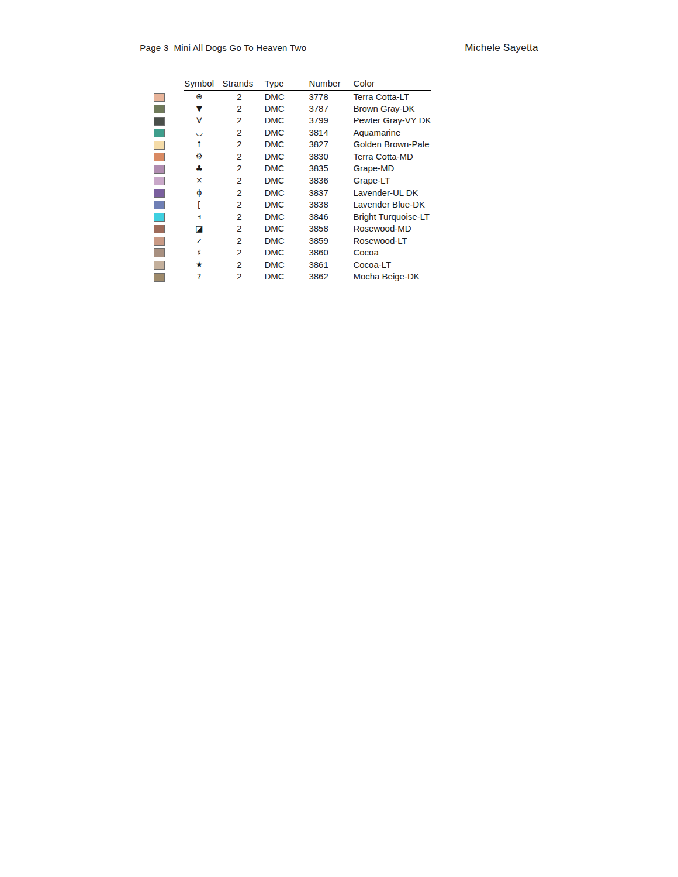Page 3 Mini All Dogs Go To Heaven Two
Michele Sayetta
| | Symbol | Strands | Type | Number | Color |
| --- | --- | --- | --- | --- | --- |
| | ⊕ | 2 | DMC | 3778 | Terra Cotta-LT |
| | ▼ | 2 | DMC | 3787 | Brown Gray-DK |
| | ∀ | 2 | DMC | 3799 | Pewter Gray-VY DK |
| | ◡ | 2 | DMC | 3814 | Aquamarine |
| | ↑ | 2 | DMC | 3827 | Golden Brown-Pale |
| | ⚙ | 2 | DMC | 3830 | Terra Cotta-MD |
| | ♣ | 2 | DMC | 3835 | Grape-MD |
| | × | 2 | DMC | 3836 | Grape-LT |
| | ϕ | 2 | DMC | 3837 | Lavender-UL DK |
| | ⁅ | 2 | DMC | 3838 | Lavender Blue-DK |
| | ⅎ | 2 | DMC | 3846 | Bright Turquoise-LT |
| | ◪ | 2 | DMC | 3858 | Rosewood-MD |
| | z | 2 | DMC | 3859 | Rosewood-LT |
| | ♯ | 2 | DMC | 3860 | Cocoa |
| | ★ | 2 | DMC | 3861 | Cocoa-LT |
| | ? | 2 | DMC | 3862 | Mocha Beige-DK |